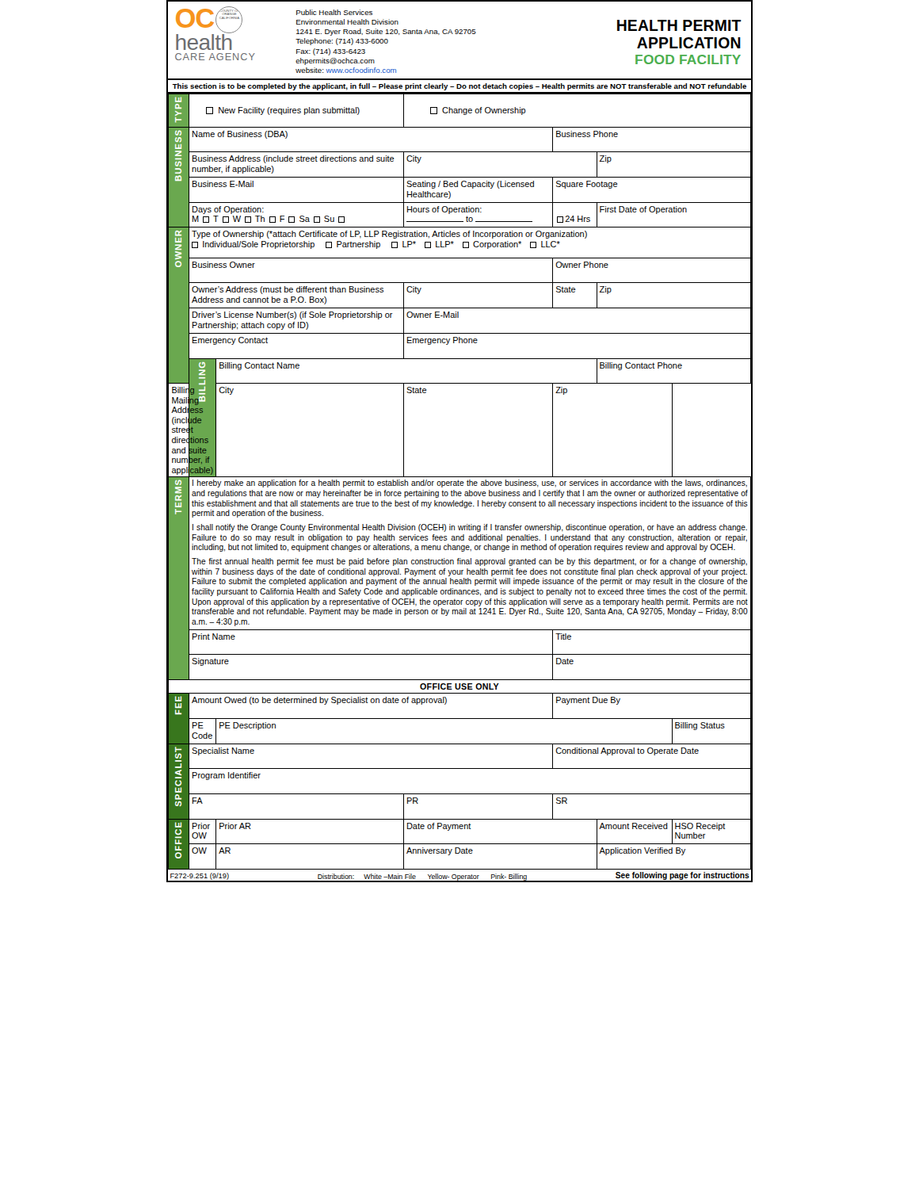OC COUNTY OF ORANGE
CALIFORNIA
health
CARE AGENCY
Public Health Services
Environmental Health Division
1241 E. Dyer Road, Suite 120, Santa Ana, CA 92705
Telephone: (714) 433-6000
Fax: (714) 433-6423
ehpermits@ochca.com
website: www.ocfoodinfo.com
HEALTH PERMIT APPLICATION
FOOD FACILITY
This section is to be completed by the applicant, in full – Please print clearly – Do not detach copies – Health permits are NOT transferable and NOT refundable
| TYPE | New Facility (requires plan submittal) | Change of Ownership |
| BUSINESS | Name of Business (DBA) | Business Phone |
| Business Address (include street directions and suite number, if applicable) | City | Zip |
| Business E-Mail | Seating / Bed Capacity (Licensed Healthcare) | Square Footage |
| Days of Operation: M T W Th F Sa Su | Hours of Operation: to | 24 Hrs | First Date of Operation |
| OWNER | Type of Ownership (*attach Certificate of LP, LLP Registration, Articles of Incorporation or Organization) Individual/Sole Proprietorship Partnership LP* LLP* Corporation* LLC* |
| Business Owner | Owner Phone |
| Owner’s Address (must be different than Business Address and cannot be a P.O. Box) | City | State | Zip |
| Driver’s License Number(s) (if Sole Proprietorship or Partnership; attach copy of ID) | Owner E-Mail |
| Emergency Contact | Emergency Phone |
| BILLING | Billing Contact Name | Billing Contact Phone |
| Billing Mailing Address (include street directions and suite number, if applicable) | City | State | Zip |
| TERMS | I hereby make an application for a health permit to establish and/or operate the above business, use, or services in accordance with the laws, ordinances, and regulations that are now or may hereinafter be in force pertaining to the above business and I certify that I am the owner or authorized representative of this establishment and that all statements are true to the best of my knowledge. I hereby consent to all necessary inspections incident to the issuance of this permit and operation of the business. I shall notify the Orange County Environmental Health Division (OCEH) in writing if I transfer ownership, discontinue operation, or have an address change. Failure to do so may result in obligation to pay health services fees and additional penalties. I understand that any construction, alteration or repair, including, but not limited to, equipment changes or alterations, a menu change, or change in method of operation requires review and approval by OCEH. The first annual health permit fee must be paid before plan construction final approval granted can be by this department, or for a change of ownership, within 7 business days of the date of conditional approval. Payment of your health permit fee does not constitute final plan check approval of your project. Failure to submit the completed application and payment of the annual health permit will impede issuance of the permit or may result in the closure of the facility pursuant to California Health and Safety Code and applicable ordinances, and is subject to penalty not to exceed three times the cost of the permit. Upon approval of this application by a representative of OCEH, the operator copy of this application will serve as a temporary health permit. Permits are not transferable and not refundable. Payment may be made in person or by mail at 1241 E. Dyer Rd., Suite 120, Santa Ana, CA 92705, Monday – Friday, 8:00 a.m. – 4:30 p.m. |
| Print Name | Title |
| Signature | Date |
| OFFICE USE ONLY |
| FEE | Amount Owed (to be determined by Specialist on date of approval) | Payment Due By |
| PE Code | PE Description | Billing Status |
| SPECIALIST | Specialist Name | Conditional Approval to Operate Date |
| Program Identifier |
| FA | PR | SR |
| OFFICE | Prior OW | Prior AR | Date of Payment | Amount Received | HSO Receipt Number |
| OW | AR | Anniversary Date | Application Verified By |
F272-9.251 (9/19)
Distribution: White –Main File Yellow- Operator Pink- Billing
See following page for instructions